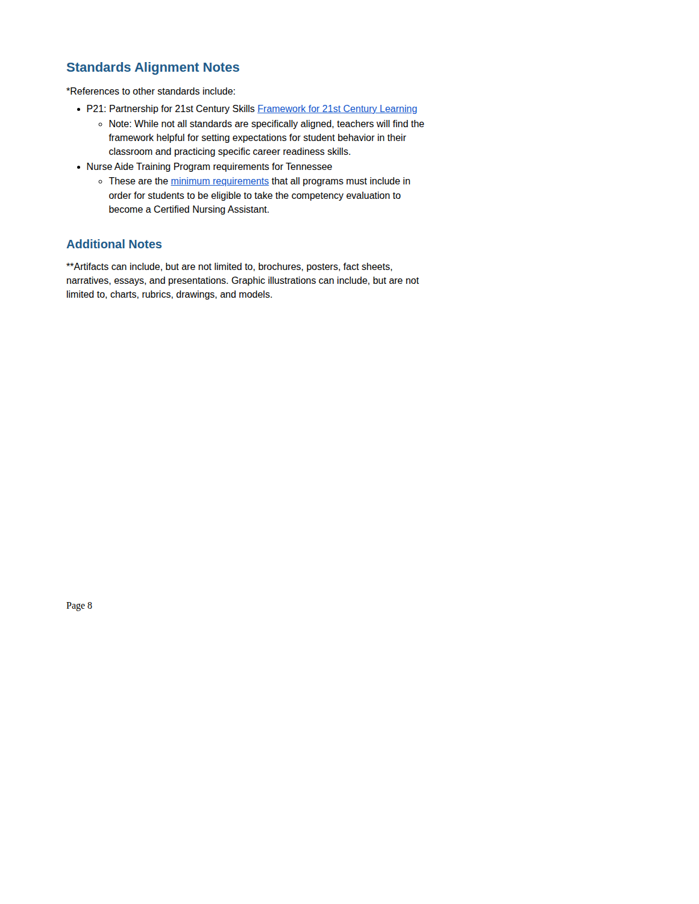Standards Alignment Notes
*References to other standards include:
P21: Partnership for 21st Century Skills Framework for 21st Century Learning
Note: While not all standards are specifically aligned, teachers will find the framework helpful for setting expectations for student behavior in their classroom and practicing specific career readiness skills.
Nurse Aide Training Program requirements for Tennessee
These are the minimum requirements that all programs must include in order for students to be eligible to take the competency evaluation to become a Certified Nursing Assistant.
Additional Notes
**Artifacts can include, but are not limited to, brochures, posters, fact sheets, narratives, essays, and presentations. Graphic illustrations can include, but are not limited to, charts, rubrics, drawings, and models.
Page 8